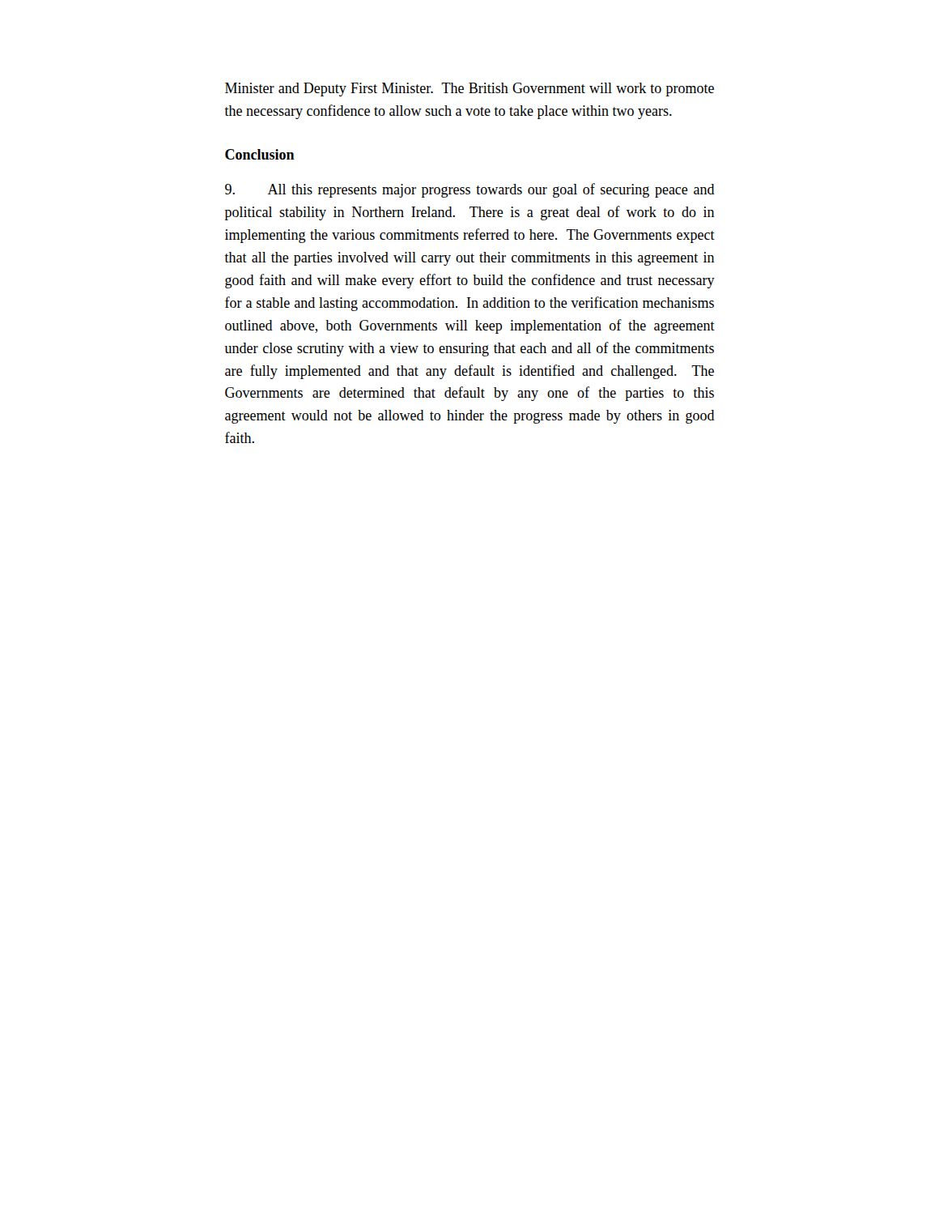Minister and Deputy First Minister. The British Government will work to promote the necessary confidence to allow such a vote to take place within two years.
Conclusion
9. All this represents major progress towards our goal of securing peace and political stability in Northern Ireland. There is a great deal of work to do in implementing the various commitments referred to here. The Governments expect that all the parties involved will carry out their commitments in this agreement in good faith and will make every effort to build the confidence and trust necessary for a stable and lasting accommodation. In addition to the verification mechanisms outlined above, both Governments will keep implementation of the agreement under close scrutiny with a view to ensuring that each and all of the commitments are fully implemented and that any default is identified and challenged. The Governments are determined that default by any one of the parties to this agreement would not be allowed to hinder the progress made by others in good faith.